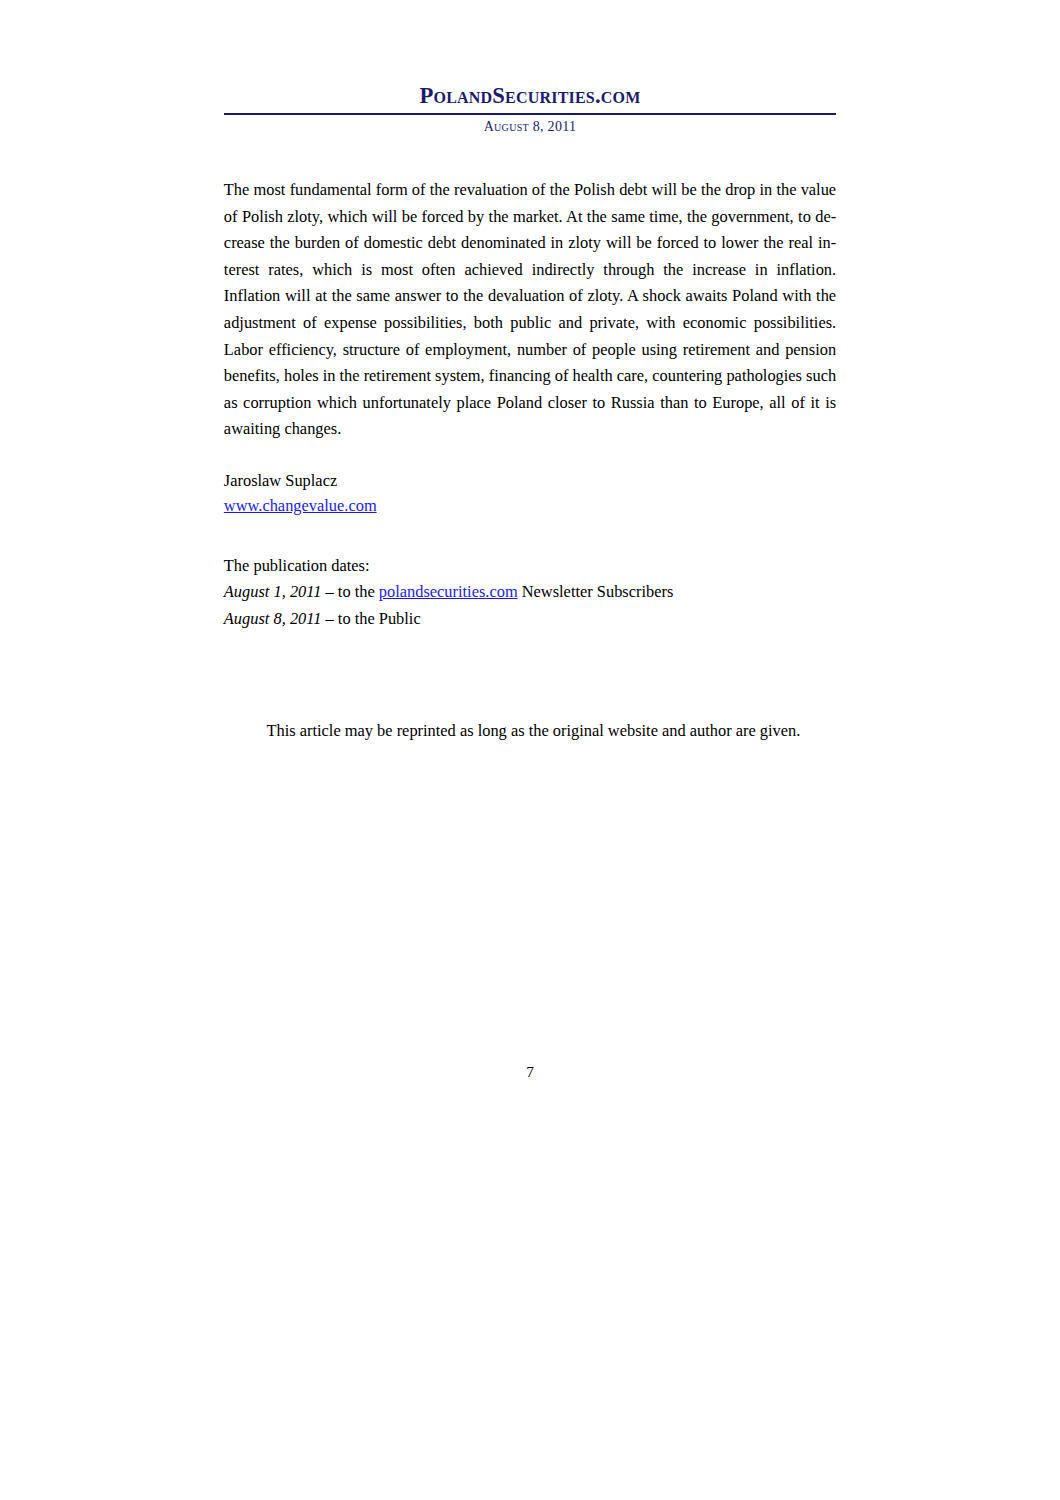PolandSecurities.com
August 8, 2011
The most fundamental form of the revaluation of the Polish debt will be the drop in the value of Polish zloty, which will be forced by the market. At the same time, the government, to decrease the burden of domestic debt denominated in zloty will be forced to lower the real interest rates, which is most often achieved indirectly through the increase in inflation. Inflation will at the same answer to the devaluation of zloty. A shock awaits Poland with the adjustment of expense possibilities, both public and private, with economic possibilities. Labor efficiency, structure of employment, number of people using retirement and pension benefits, holes in the retirement system, financing of health care, countering pathologies such as corruption which unfortunately place Poland closer to Russia than to Europe, all of it is awaiting changes.
Jaroslaw Suplacz
www.changevalue.com
The publication dates:
August 1, 2011 – to the polandsecurities.com Newsletter Subscribers
August 8, 2011 – to the Public
This article may be reprinted as long as the original website and author are given.
7